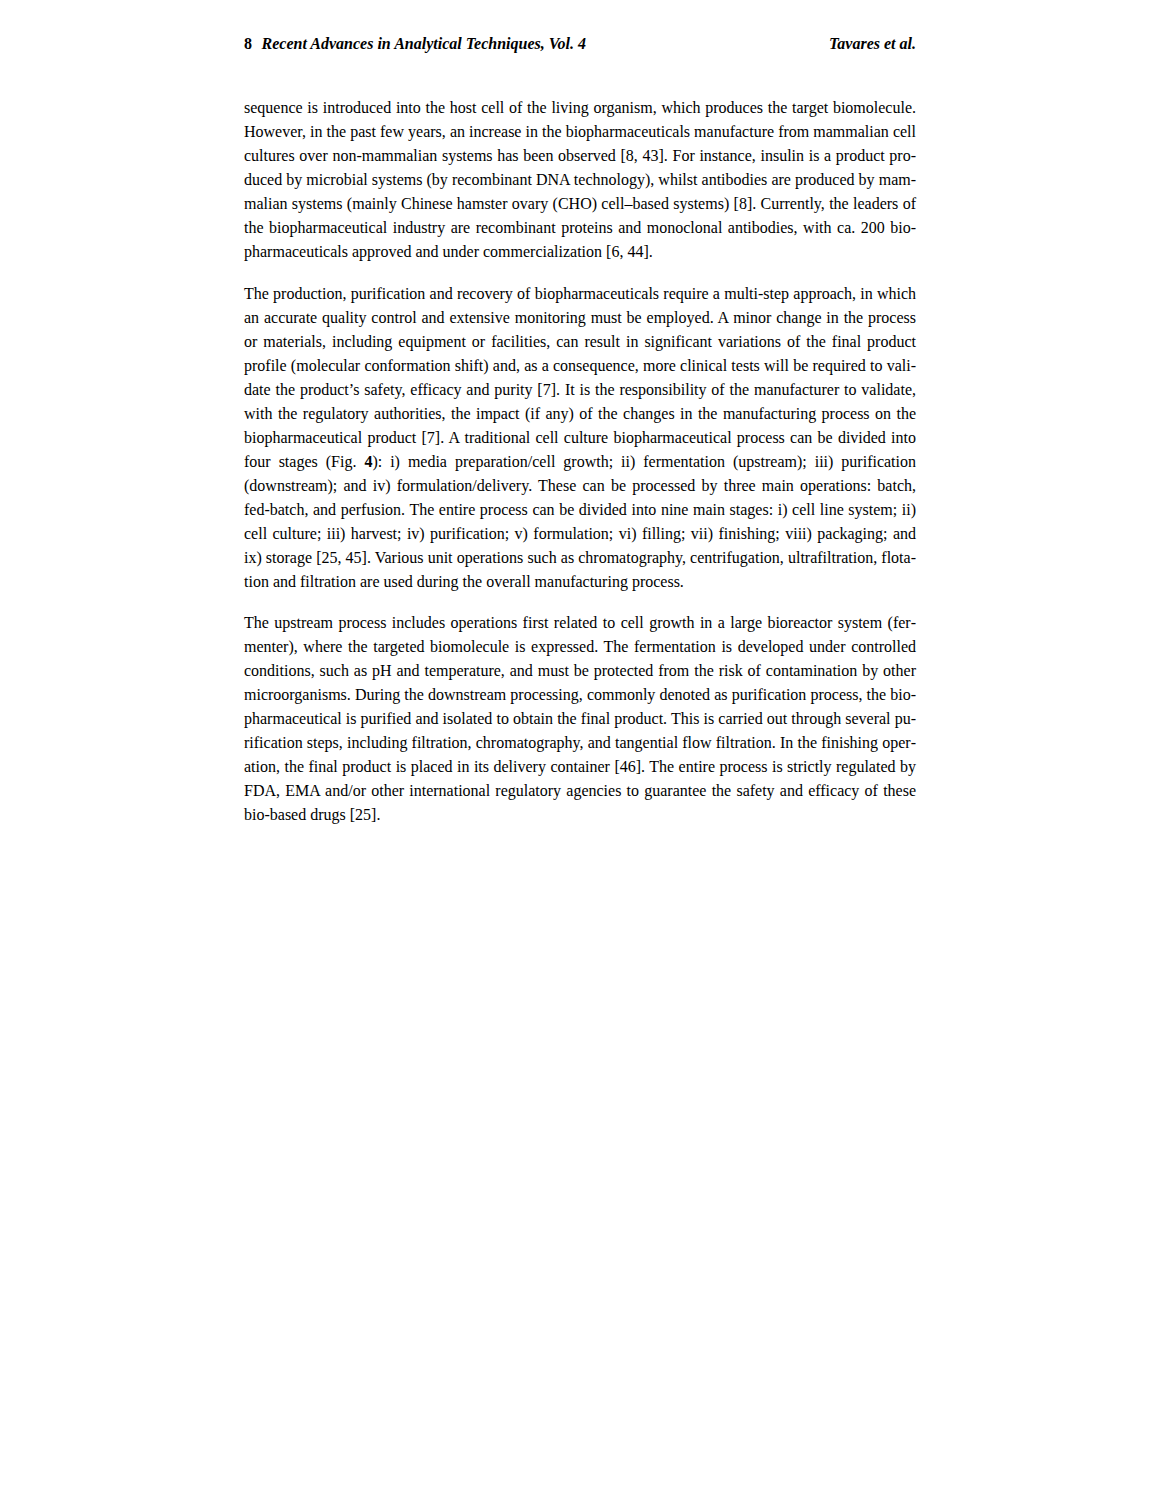8 Recent Advances in Analytical Techniques, Vol. 4
Tavares et al.
sequence is introduced into the host cell of the living organism, which produces the target biomolecule. However, in the past few years, an increase in the biopharmaceuticals manufacture from mammalian cell cultures over non-mammalian systems has been observed [8, 43]. For instance, insulin is a product produced by microbial systems (by recombinant DNA technology), whilst antibodies are produced by mammalian systems (mainly Chinese hamster ovary (CHO) cell–based systems) [8]. Currently, the leaders of the biopharmaceutical industry are recombinant proteins and monoclonal antibodies, with ca. 200 biopharmaceuticals approved and under commercialization [6, 44].
The production, purification and recovery of biopharmaceuticals require a multi-step approach, in which an accurate quality control and extensive monitoring must be employed. A minor change in the process or materials, including equipment or facilities, can result in significant variations of the final product profile (molecular conformation shift) and, as a consequence, more clinical tests will be required to validate the product’s safety, efficacy and purity [7]. It is the responsibility of the manufacturer to validate, with the regulatory authorities, the impact (if any) of the changes in the manufacturing process on the biopharmaceutical product [7]. A traditional cell culture biopharmaceutical process can be divided into four stages (Fig. 4): i) media preparation/cell growth; ii) fermentation (upstream); iii) purification (downstream); and iv) formulation/delivery. These can be processed by three main operations: batch, fed-batch, and perfusion. The entire process can be divided into nine main stages: i) cell line system; ii) cell culture; iii) harvest; iv) purification; v) formulation; vi) filling; vii) finishing; viii) packaging; and ix) storage [25, 45]. Various unit operations such as chromatography, centrifugation, ultrafiltration, flotation and filtration are used during the overall manufacturing process.
The upstream process includes operations first related to cell growth in a large bioreactor system (fermenter), where the targeted biomolecule is expressed. The fermentation is developed under controlled conditions, such as pH and temperature, and must be protected from the risk of contamination by other microorganisms. During the downstream processing, commonly denoted as purification process, the biopharmaceutical is purified and isolated to obtain the final product. This is carried out through several purification steps, including filtration, chromatography, and tangential flow filtration. In the finishing operation, the final product is placed in its delivery container [46]. The entire process is strictly regulated by FDA, EMA and/or other international regulatory agencies to guarantee the safety and efficacy of these bio-based drugs [25].